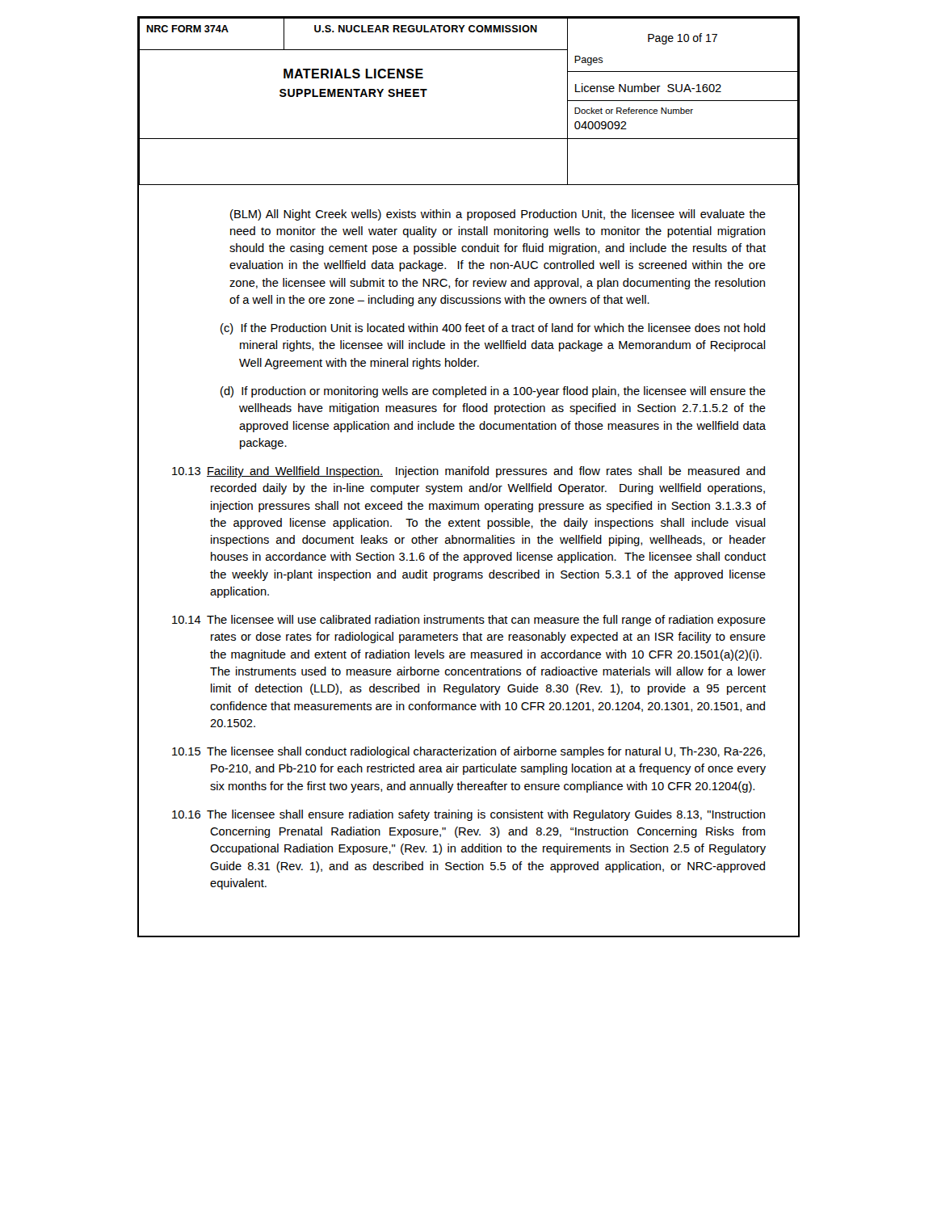| NRC FORM 374A | U.S. NUCLEAR REGULATORY COMMISSION | Page 10 of 17 |
| MATERIALS LICENSE SUPPLEMENTARY SHEET | Pages |
| License Number SUA-1602 |
| Docket or Reference Number 04009092 |
(BLM) All Night Creek wells) exists within a proposed Production Unit, the licensee will evaluate the need to monitor the well water quality or install monitoring wells to monitor the potential migration should the casing cement pose a possible conduit for fluid migration, and include the results of that evaluation in the wellfield data package. If the non-AUC controlled well is screened within the ore zone, the licensee will submit to the NRC, for review and approval, a plan documenting the resolution of a well in the ore zone – including any discussions with the owners of that well.
(c) If the Production Unit is located within 400 feet of a tract of land for which the licensee does not hold mineral rights, the licensee will include in the wellfield data package a Memorandum of Reciprocal Well Agreement with the mineral rights holder.
(d) If production or monitoring wells are completed in a 100-year flood plain, the licensee will ensure the wellheads have mitigation measures for flood protection as specified in Section 2.7.1.5.2 of the approved license application and include the documentation of those measures in the wellfield data package.
10.13 Facility and Wellfield Inspection. Injection manifold pressures and flow rates shall be measured and recorded daily by the in-line computer system and/or Wellfield Operator. During wellfield operations, injection pressures shall not exceed the maximum operating pressure as specified in Section 3.1.3.3 of the approved license application. To the extent possible, the daily inspections shall include visual inspections and document leaks or other abnormalities in the wellfield piping, wellheads, or header houses in accordance with Section 3.1.6 of the approved license application. The licensee shall conduct the weekly in-plant inspection and audit programs described in Section 5.3.1 of the approved license application.
10.14 The licensee will use calibrated radiation instruments that can measure the full range of radiation exposure rates or dose rates for radiological parameters that are reasonably expected at an ISR facility to ensure the magnitude and extent of radiation levels are measured in accordance with 10 CFR 20.1501(a)(2)(i). The instruments used to measure airborne concentrations of radioactive materials will allow for a lower limit of detection (LLD), as described in Regulatory Guide 8.30 (Rev. 1), to provide a 95 percent confidence that measurements are in conformance with 10 CFR 20.1201, 20.1204, 20.1301, 20.1501, and 20.1502.
10.15 The licensee shall conduct radiological characterization of airborne samples for natural U, Th-230, Ra-226, Po-210, and Pb-210 for each restricted area air particulate sampling location at a frequency of once every six months for the first two years, and annually thereafter to ensure compliance with 10 CFR 20.1204(g).
10.16 The licensee shall ensure radiation safety training is consistent with Regulatory Guides 8.13, "Instruction Concerning Prenatal Radiation Exposure," (Rev. 3) and 8.29, “Instruction Concerning Risks from Occupational Radiation Exposure," (Rev. 1) in addition to the requirements in Section 2.5 of Regulatory Guide 8.31 (Rev. 1), and as described in Section 5.5 of the approved application, or NRC-approved equivalent.